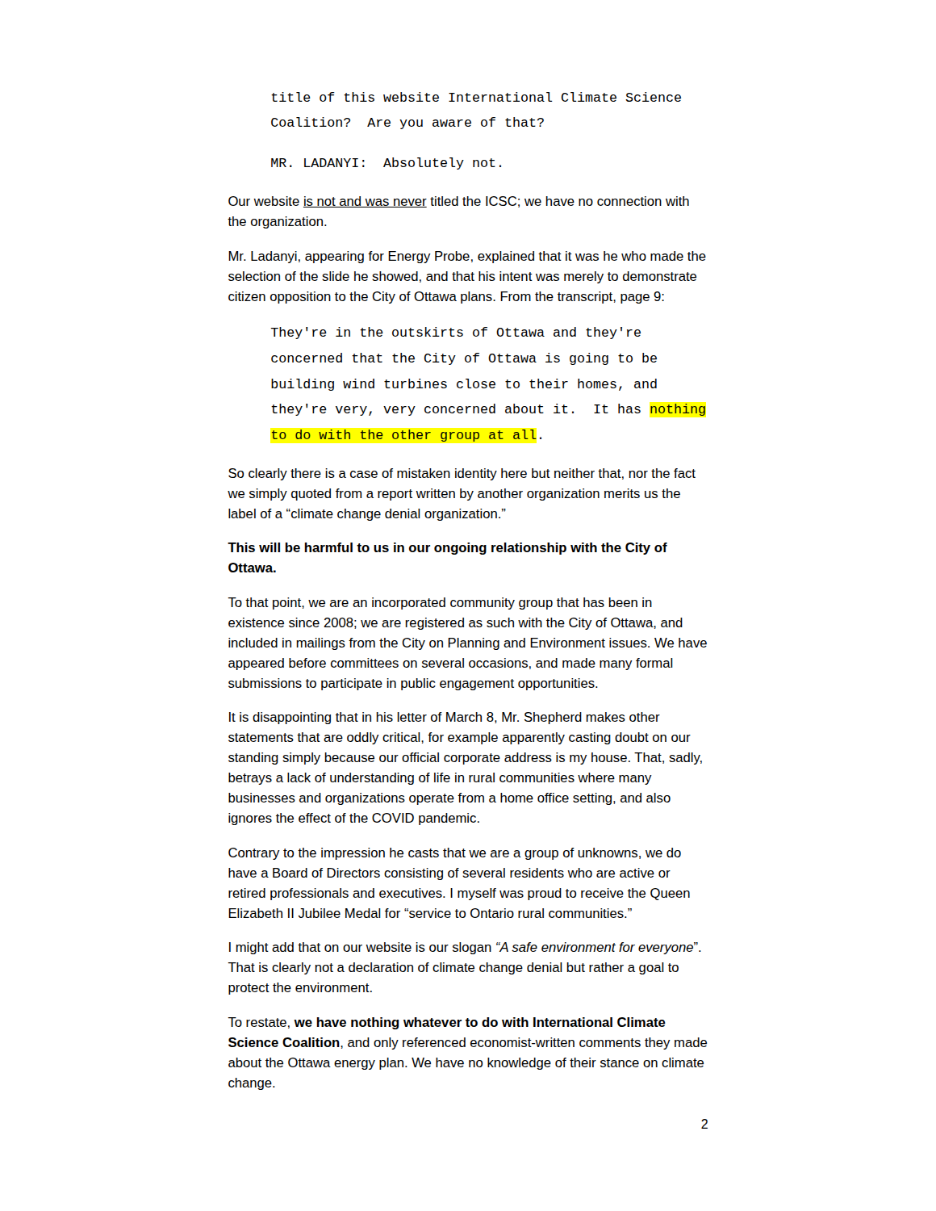title of this website International Climate Science
Coalition? Are you aware of that?
MR. LADANYI: Absolutely not.
Our website is not and was never titled the ICSC; we have no connection with the organization.
Mr. Ladanyi, appearing for Energy Probe, explained that it was he who made the selection of the slide he showed, and that his intent was merely to demonstrate citizen opposition to the City of Ottawa plans. From the transcript, page 9:
They're in the outskirts of Ottawa and they're concerned that the City of Ottawa is going to be building wind turbines close to their homes, and they're very, very concerned about it. It has nothing to do with the other group at all.
So clearly there is a case of mistaken identity here but neither that, nor the fact we simply quoted from a report written by another organization merits us the label of a “climate change denial organization.”
This will be harmful to us in our ongoing relationship with the City of Ottawa.
To that point, we are an incorporated community group that has been in existence since 2008; we are registered as such with the City of Ottawa, and included in mailings from the City on Planning and Environment issues. We have appeared before committees on several occasions, and made many formal submissions to participate in public engagement opportunities.
It is disappointing that in his letter of March 8, Mr. Shepherd makes other statements that are oddly critical, for example apparently casting doubt on our standing simply because our official corporate address is my house. That, sadly, betrays a lack of understanding of life in rural communities where many businesses and organizations operate from a home office setting, and also ignores the effect of the COVID pandemic.
Contrary to the impression he casts that we are a group of unknowns, we do have a Board of Directors consisting of several residents who are active or retired professionals and executives. I myself was proud to receive the Queen Elizabeth II Jubilee Medal for “service to Ontario rural communities.”
I might add that on our website is our slogan “A safe environment for everyone”. That is clearly not a declaration of climate change denial but rather a goal to protect the environment.
To restate, we have nothing whatever to do with International Climate Science Coalition, and only referenced economist-written comments they made about the Ottawa energy plan. We have no knowledge of their stance on climate change.
2